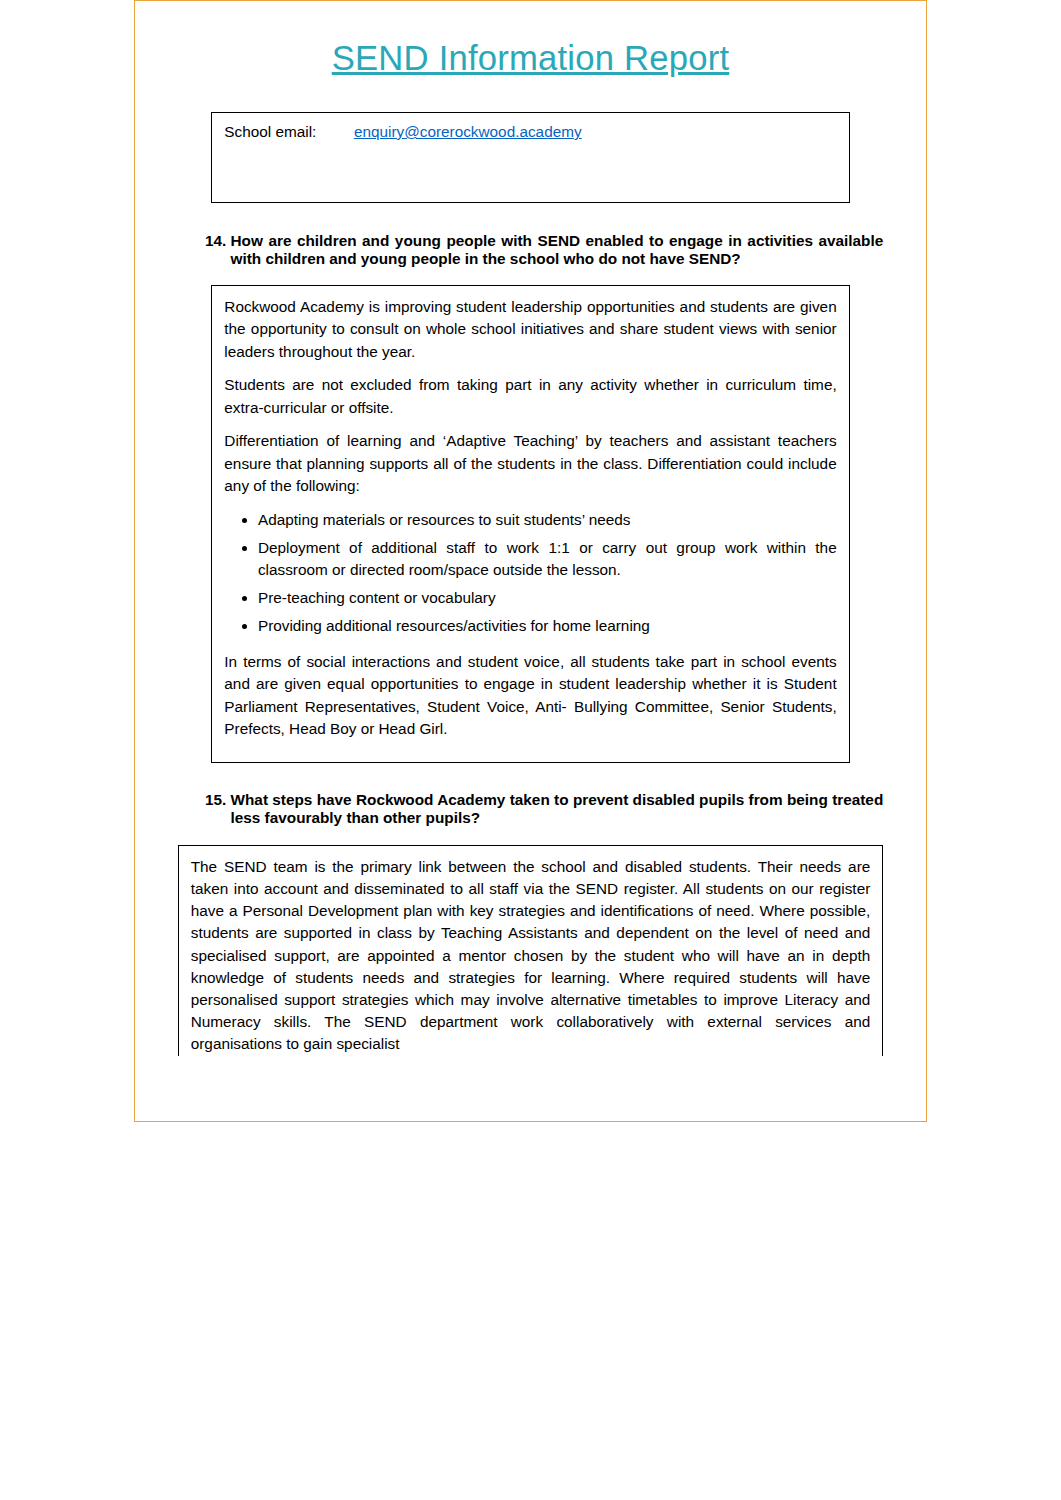SEND Information Report
School email: enquiry@corerockwood.academy
How are children and young people with SEND enabled to engage in activities available with children and young people in the school who do not have SEND?
Rockwood Academy is improving student leadership opportunities and students are given the opportunity to consult on whole school initiatives and share student views with senior leaders throughout the year.
Students are not excluded from taking part in any activity whether in curriculum time, extra-curricular or offsite.
Differentiation of learning and ‘Adaptive Teaching’ by teachers and assistant teachers ensure that planning supports all of the students in the class. Differentiation could include any of the following:
Adapting materials or resources to suit students’ needs
Deployment of additional staff to work 1:1 or carry out group work within the classroom or directed room/space outside the lesson.
Pre-teaching content or vocabulary
Providing additional resources/activities for home learning
In terms of social interactions and student voice, all students take part in school events and are given equal opportunities to engage in student leadership whether it is Student Parliament Representatives, Student Voice, Anti- Bullying Committee, Senior Students, Prefects, Head Boy or Head Girl.
What steps have Rockwood Academy taken to prevent disabled pupils from being treated less favourably than other pupils?
The SEND team is the primary link between the school and disabled students. Their needs are taken into account and disseminated to all staff via the SEND register. All students on our register have a Personal Development plan with key strategies and identifications of need. Where possible, students are supported in class by Teaching Assistants and dependent on the level of need and specialised support, are appointed a mentor chosen by the student who will have an in depth knowledge of students needs and strategies for learning. Where required students will have personalised support strategies which may involve alternative timetables to improve Literacy and Numeracy skills. The SEND department work collaboratively with external services and organisations to gain specialist